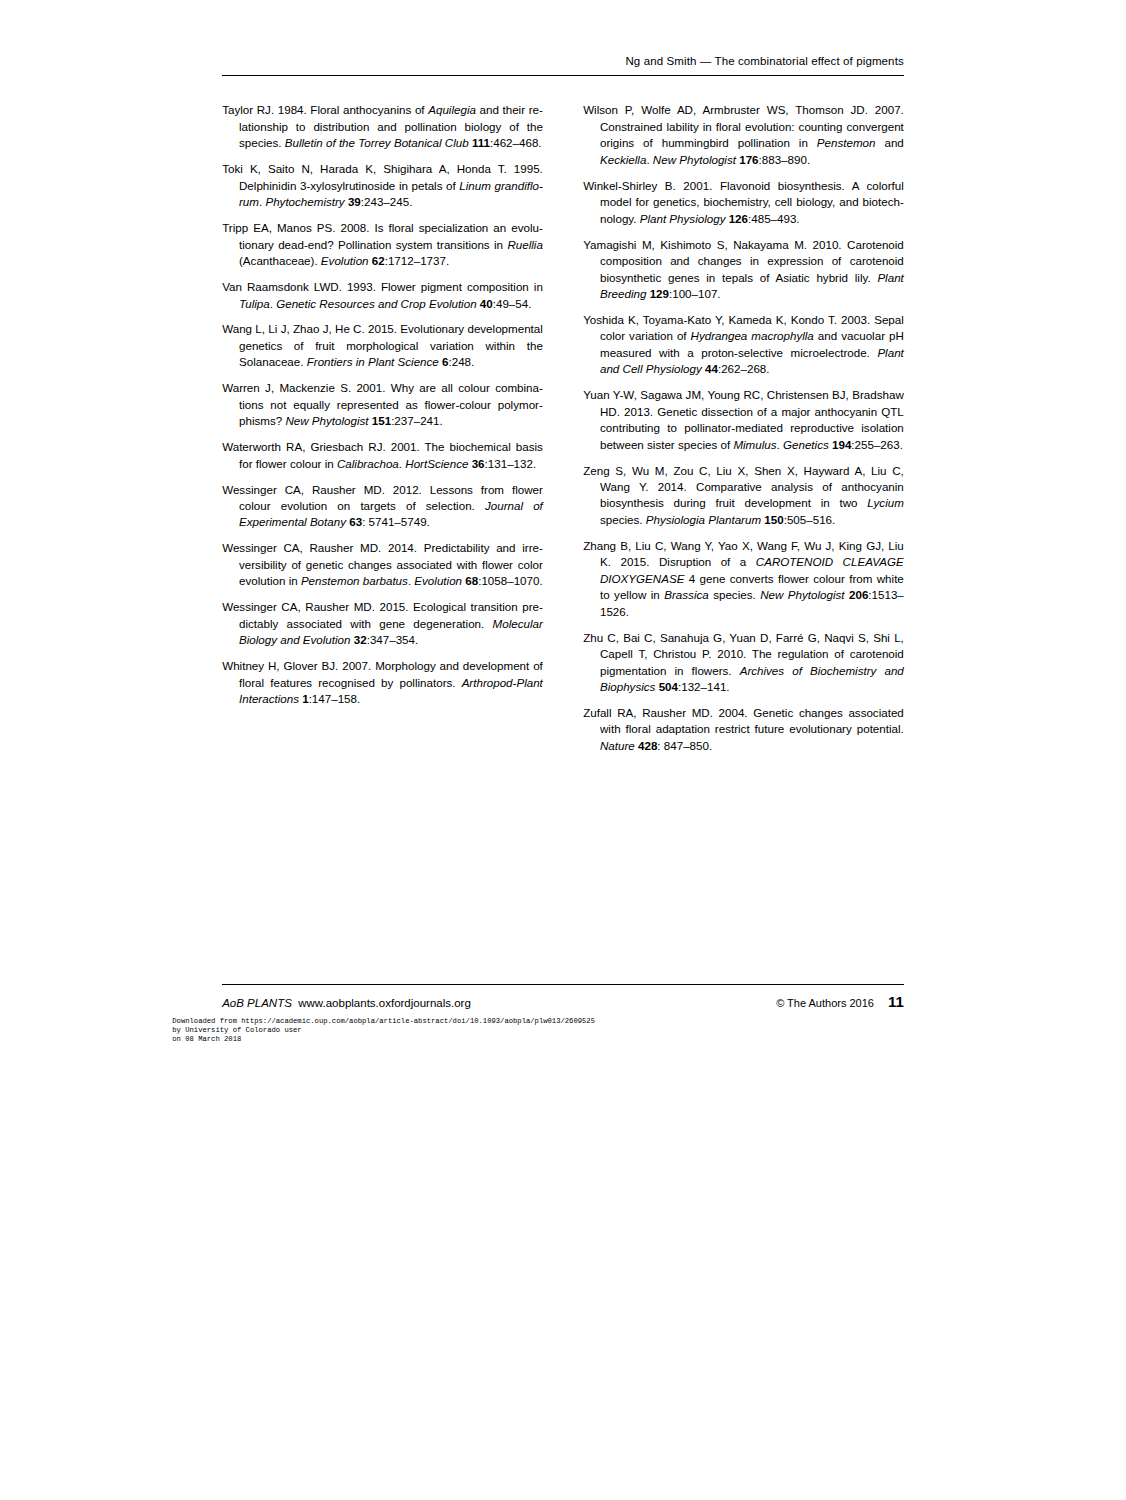Ng and Smith — The combinatorial effect of pigments
Taylor RJ. 1984. Floral anthocyanins of Aquilegia and their relationship to distribution and pollination biology of the species. Bulletin of the Torrey Botanical Club 111:462–468.
Toki K, Saito N, Harada K, Shigihara A, Honda T. 1995. Delphinidin 3-xylosylrutinoside in petals of Linum grandiflorum. Phytochemistry 39:243–245.
Tripp EA, Manos PS. 2008. Is floral specialization an evolutionary dead-end? Pollination system transitions in Ruellia (Acanthaceae). Evolution 62:1712–1737.
Van Raamsdonk LWD. 1993. Flower pigment composition in Tulipa. Genetic Resources and Crop Evolution 40:49–54.
Wang L, Li J, Zhao J, He C. 2015. Evolutionary developmental genetics of fruit morphological variation within the Solanaceae. Frontiers in Plant Science 6:248.
Warren J, Mackenzie S. 2001. Why are all colour combinations not equally represented as flower-colour polymorphisms? New Phytologist 151:237–241.
Waterworth RA, Griesbach RJ. 2001. The biochemical basis for flower colour in Calibrachoa. HortScience 36:131–132.
Wessinger CA, Rausher MD. 2012. Lessons from flower colour evolution on targets of selection. Journal of Experimental Botany 63: 5741–5749.
Wessinger CA, Rausher MD. 2014. Predictability and irreversibility of genetic changes associated with flower color evolution in Penstemon barbatus. Evolution 68:1058–1070.
Wessinger CA, Rausher MD. 2015. Ecological transition predictably associated with gene degeneration. Molecular Biology and Evolution 32:347–354.
Whitney H, Glover BJ. 2007. Morphology and development of floral features recognised by pollinators. Arthropod-Plant Interactions 1:147–158.
Wilson P, Wolfe AD, Armbruster WS, Thomson JD. 2007. Constrained lability in floral evolution: counting convergent origins of hummingbird pollination in Penstemon and Keckiella. New Phytologist 176:883–890.
Winkel-Shirley B. 2001. Flavonoid biosynthesis. A colorful model for genetics, biochemistry, cell biology, and biotechnology. Plant Physiology 126:485–493.
Yamagishi M, Kishimoto S, Nakayama M. 2010. Carotenoid composition and changes in expression of carotenoid biosynthetic genes in tepals of Asiatic hybrid lily. Plant Breeding 129:100–107.
Yoshida K, Toyama-Kato Y, Kameda K, Kondo T. 2003. Sepal color variation of Hydrangea macrophylla and vacuolar pH measured with a proton-selective microelectrode. Plant and Cell Physiology 44:262–268.
Yuan Y-W, Sagawa JM, Young RC, Christensen BJ, Bradshaw HD. 2013. Genetic dissection of a major anthocyanin QTL contributing to pollinator-mediated reproductive isolation between sister species of Mimulus. Genetics 194:255–263.
Zeng S, Wu M, Zou C, Liu X, Shen X, Hayward A, Liu C, Wang Y. 2014. Comparative analysis of anthocyanin biosynthesis during fruit development in two Lycium species. Physiologia Plantarum 150:505–516.
Zhang B, Liu C, Wang Y, Yao X, Wang F, Wu J, King GJ, Liu K. 2015. Disruption of a CAROTENOID CLEAVAGE DIOXYGENASE 4 gene converts flower colour from white to yellow in Brassica species. New Phytologist 206:1513–1526.
Zhu C, Bai C, Sanahuja G, Yuan D, Farré G, Naqvi S, Shi L, Capell T, Christou P. 2010. The regulation of carotenoid pigmentation in flowers. Archives of Biochemistry and Biophysics 504:132–141.
Zufall RA, Rausher MD. 2004. Genetic changes associated with floral adaptation restrict future evolutionary potential. Nature 428: 847–850.
AoB PLANTS www.aobplants.oxfordjournals.org
© The Authors 2016 11
Downloaded from https://academic.oup.com/aobpla/article-abstract/doi/10.1093/aobpla/plw013/2609525 by University of Colorado user on 08 March 2018